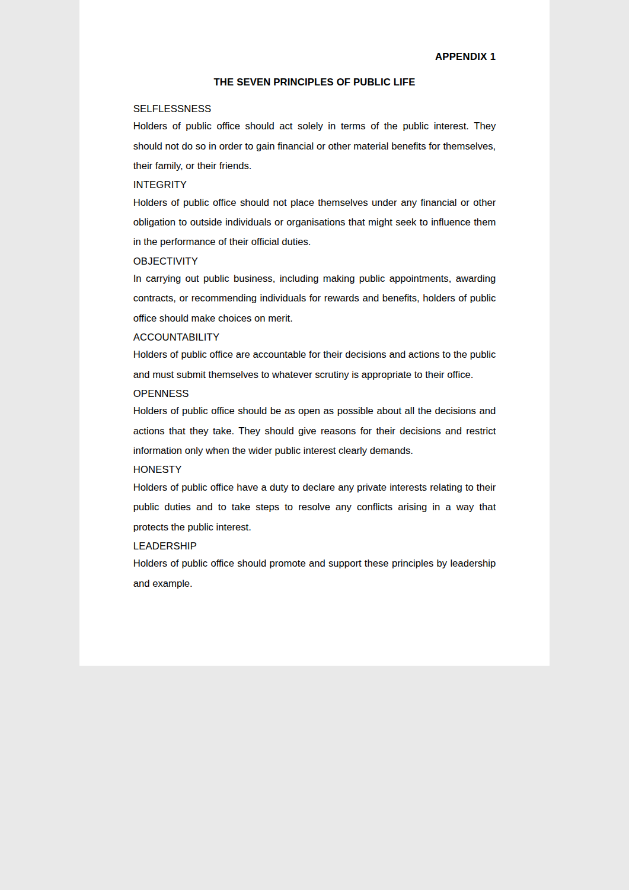APPENDIX 1
THE SEVEN PRINCIPLES OF PUBLIC LIFE
SELFLESSNESS
Holders of public office should act solely in terms of the public interest. They should not do so in order to gain financial or other material benefits for themselves, their family, or their friends.
INTEGRITY
Holders of public office should not place themselves under any financial or other obligation to outside individuals or organisations that might seek to influence them in the performance of their official duties.
OBJECTIVITY
In carrying out public business, including making public appointments, awarding contracts, or recommending individuals for rewards and benefits, holders of public office should make choices on merit.
ACCOUNTABILITY
Holders of public office are accountable for their decisions and actions to the public and must submit themselves to whatever scrutiny is appropriate to their office.
OPENNESS
Holders of public office should be as open as possible about all the decisions and actions that they take. They should give reasons for their decisions and restrict information only when the wider public interest clearly demands.
HONESTY
Holders of public office have a duty to declare any private interests relating to their public duties and to take steps to resolve any conflicts arising in a way that protects the public interest.
LEADERSHIP
Holders of public office should promote and support these principles by leadership and example.